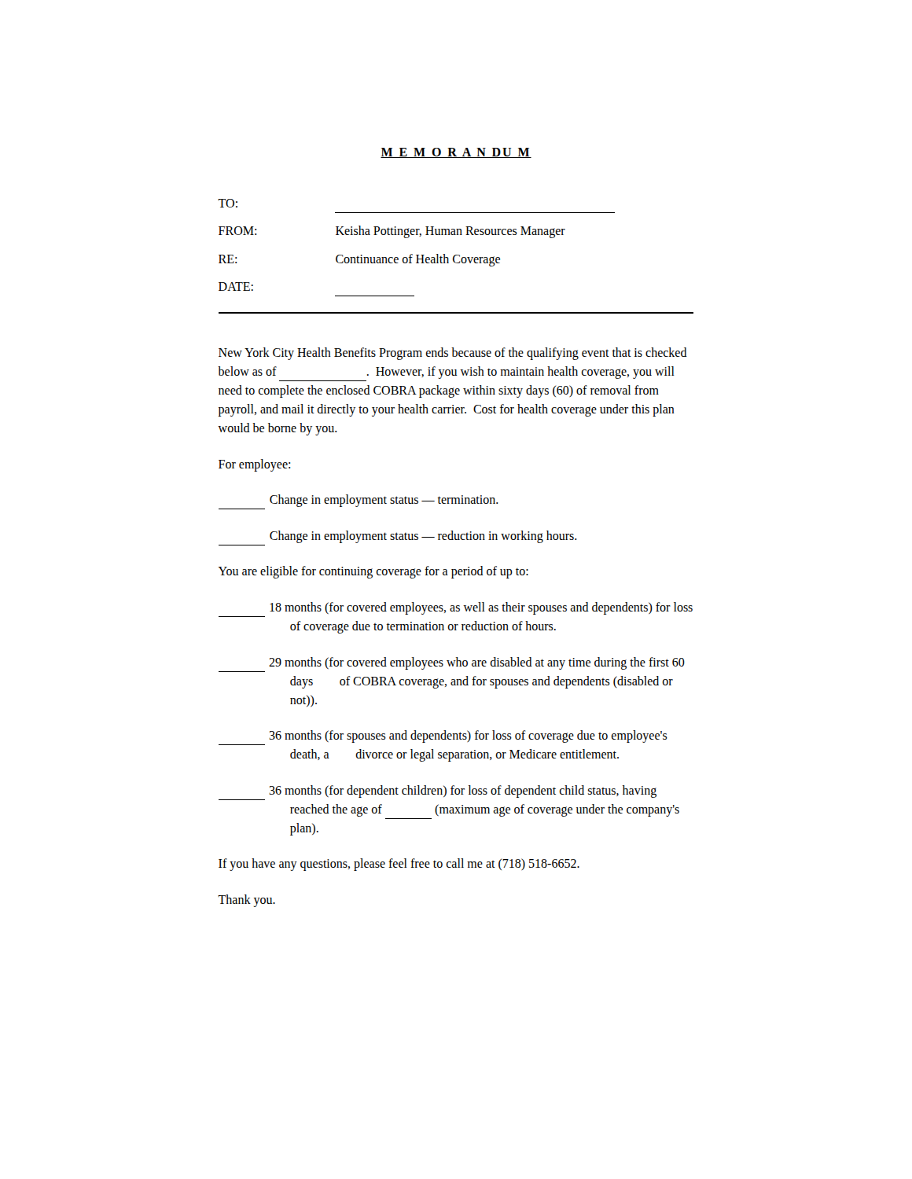M E M O R A N DU M
| TO: | |
| FROM: | Keisha Pottinger, Human Resources Manager |
| RE: | Continuance of Health Coverage |
| DATE: | |
New York City Health Benefits Program ends because of the qualifying event that is checked below as of . However, if you wish to maintain health coverage, you will need to complete the enclosed COBRA package within sixty days (60) of removal from payroll, and mail it directly to your health carrier. Cost for health coverage under this plan would be borne by you.
For employee:
Change in employment status — termination.
Change in employment status — reduction in working hours.
You are eligible for continuing coverage for a period of up to:
18 months (for covered employees, as well as their spouses and dependents) for loss of coverage due to termination or reduction of hours.
29 months (for covered employees who are disabled at any time during the first 60 days of COBRA coverage, and for spouses and dependents (disabled or not)).
36 months (for spouses and dependents) for loss of coverage due to employee's death, a divorce or legal separation, or Medicare entitlement.
36 months (for dependent children) for loss of dependent child status, having reached the age of (maximum age of coverage under the company's plan).
If you have any questions, please feel free to call me at (718) 518-6652.
Thank you.